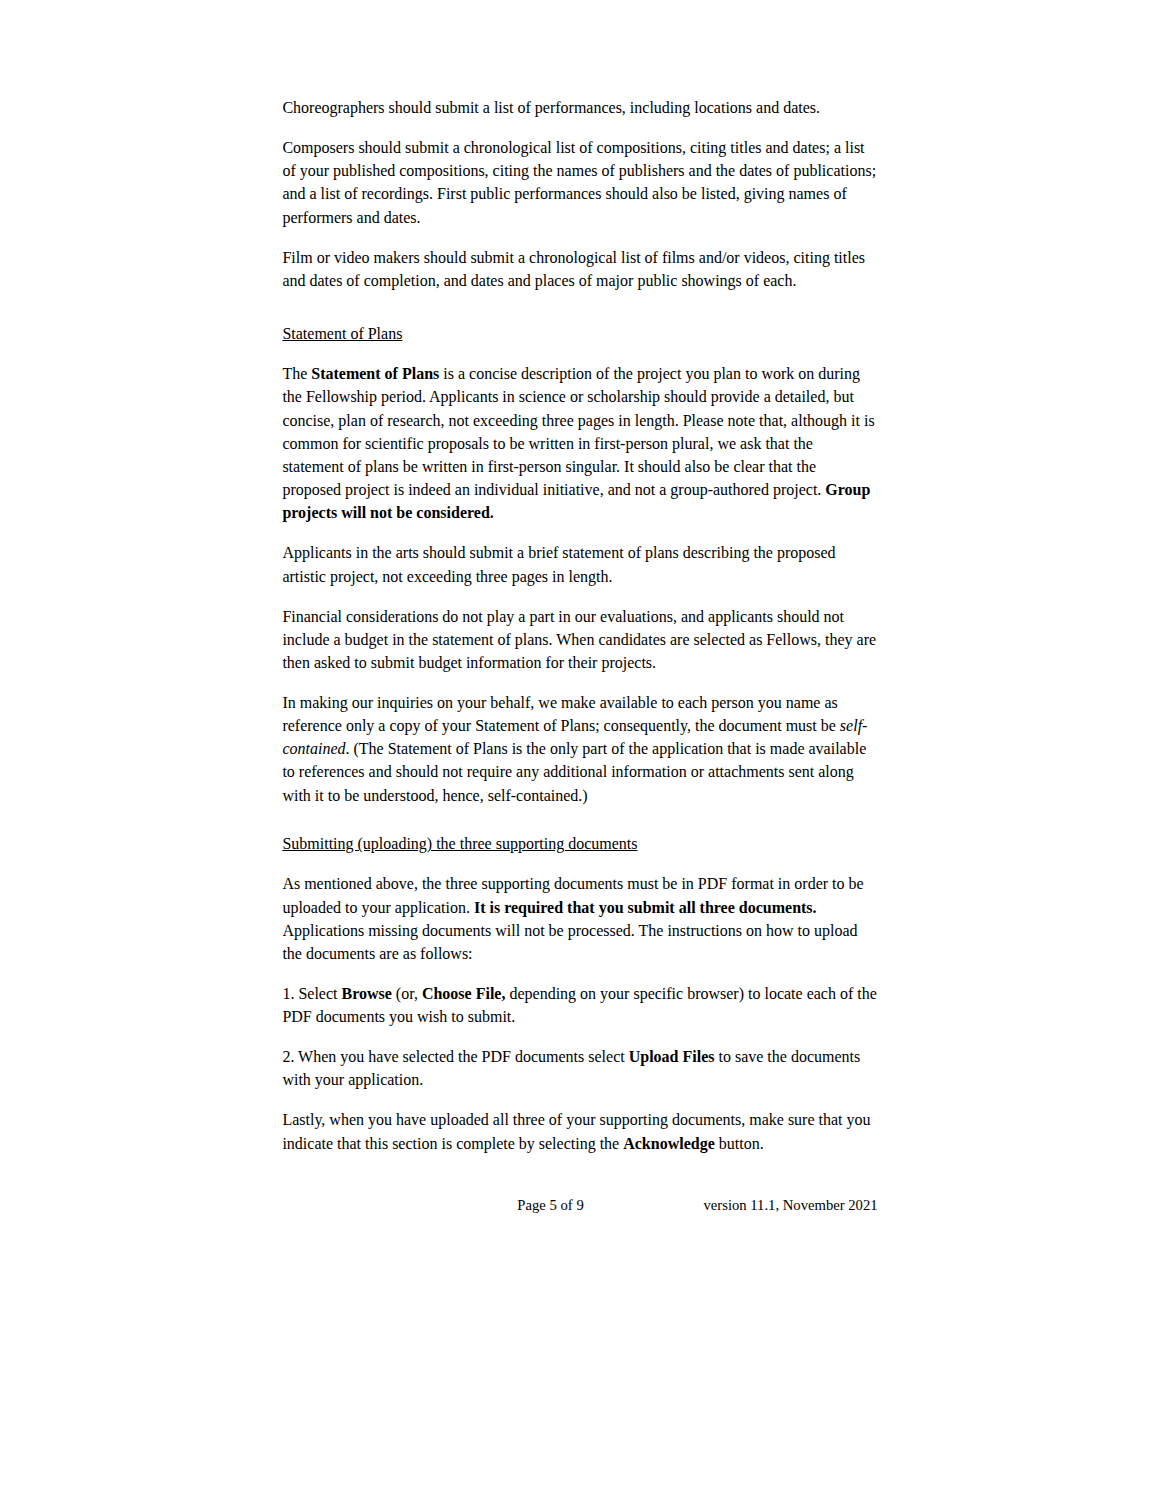Choreographers should submit a list of performances, including locations and dates.
Composers should submit a chronological list of compositions, citing titles and dates; a list of your published compositions, citing the names of publishers and the dates of publications; and a list of recordings. First public performances should also be listed, giving names of performers and dates.
Film or video makers should submit a chronological list of films and/or videos, citing titles and dates of completion, and dates and places of major public showings of each.
Statement of Plans
The Statement of Plans is a concise description of the project you plan to work on during the Fellowship period. Applicants in science or scholarship should provide a detailed, but concise, plan of research, not exceeding three pages in length. Please note that, although it is common for scientific proposals to be written in first-person plural, we ask that the statement of plans be written in first-person singular. It should also be clear that the proposed project is indeed an individual initiative, and not a group-authored project. Group projects will not be considered.
Applicants in the arts should submit a brief statement of plans describing the proposed artistic project, not exceeding three pages in length.
Financial considerations do not play a part in our evaluations, and applicants should not include a budget in the statement of plans. When candidates are selected as Fellows, they are then asked to submit budget information for their projects.
In making our inquiries on your behalf, we make available to each person you name as reference only a copy of your Statement of Plans; consequently, the document must be self-contained. (The Statement of Plans is the only part of the application that is made available to references and should not require any additional information or attachments sent along with it to be understood, hence, self-contained.)
Submitting (uploading) the three supporting documents
As mentioned above, the three supporting documents must be in PDF format in order to be uploaded to your application. It is required that you submit all three documents. Applications missing documents will not be processed. The instructions on how to upload the documents are as follows:
1. Select Browse (or, Choose File, depending on your specific browser) to locate each of the PDF documents you wish to submit.
2. When you have selected the PDF documents select Upload Files to save the documents with your application.
Lastly, when you have uploaded all three of your supporting documents, make sure that you indicate that this section is complete by selecting the Acknowledge button.
Page 5 of 9 version 11.1, November 2021